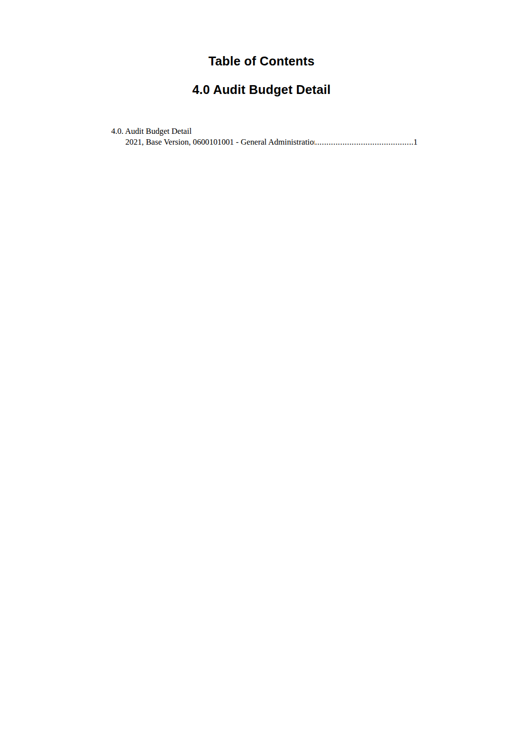Table of Contents
4.0 Audit Budget Detail
4.0. Audit Budget Detail
2021, Base Version, 0600101001 - General Administration and Finance ..................................................... 1